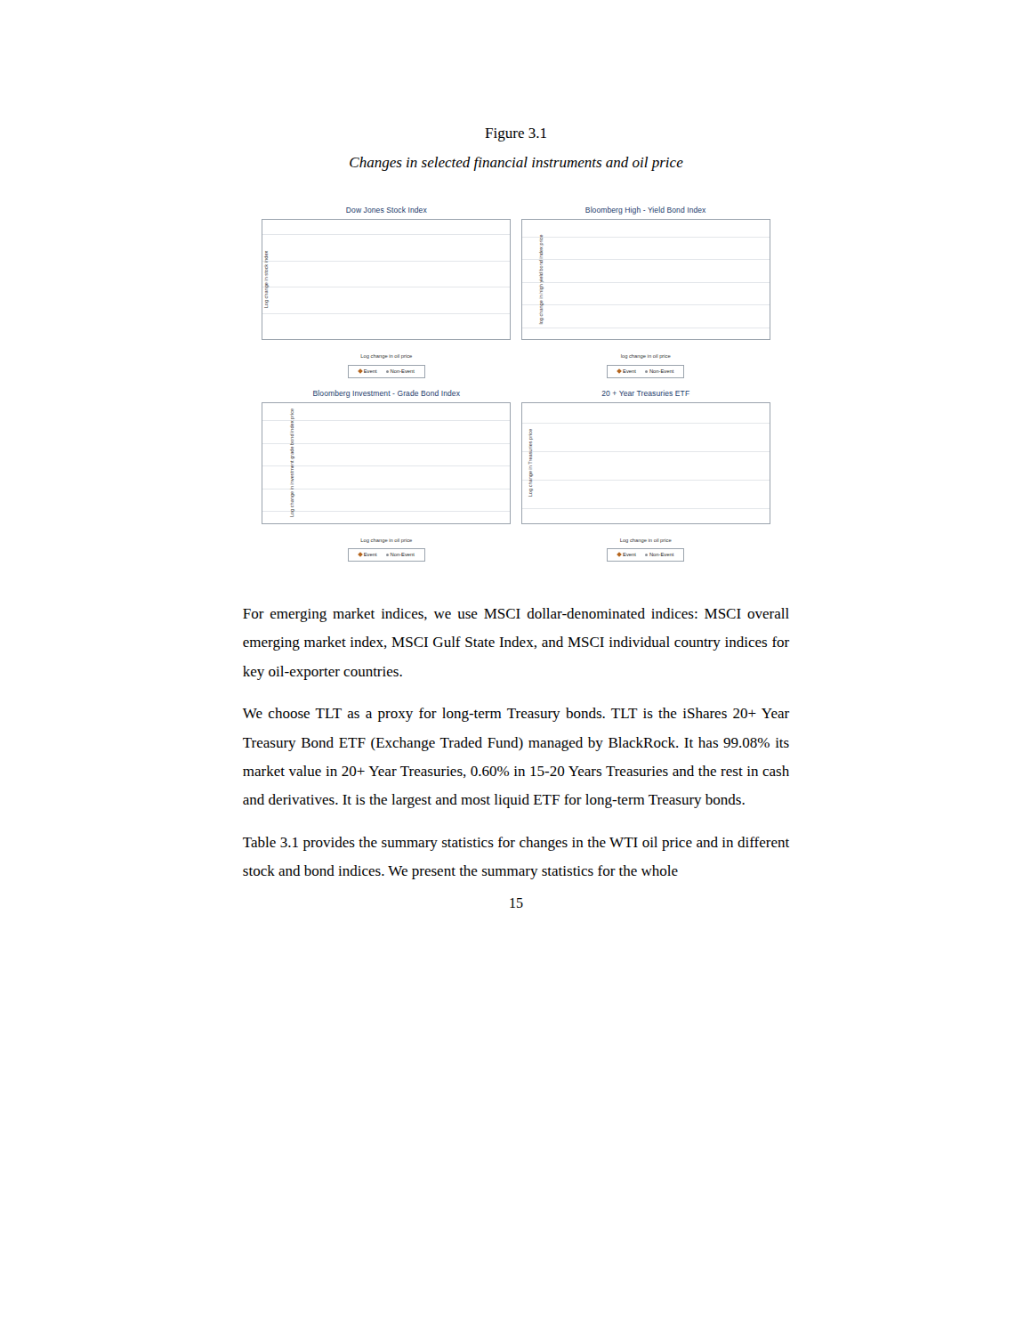Figure 3.1 Changes in selected financial instruments and oil price
Dow Jones Stock Index
Log change in stock index
.04
.02
-.02
-.04
-.1
-.05
0
.05
.1
Log change in oil price
Event Non-Event
Bloomberg High - Yield Bond Index
log change in high yield bond index price
.01
.005
0
-.005
-.01
-.1
-.05
0
.05
.1
log change in oil price
Event Non-Event
Bloomberg Investment - Grade Bond Index
Log change in investment grade bond index price
.01
.005
0
-.005
-.01
-.1
-.05
0
.05
.1
Log change in oil price
Event Non-Event
20 + Year Treasuries ETF
Log change in Treasuries price
.02
0
-.02
-.04
-.1
-.05
0
.05
.1
Log change in oil price
Event Non-Event
For emerging market indices, we use MSCI dollar-denominated indices: MSCI overall emerging market index, MSCI Gulf State Index, and MSCI individual country indices for key oil-exporter countries.
We choose TLT as a proxy for long-term Treasury bonds. TLT is the iShares 20+ Year Treasury Bond ETF (Exchange Traded Fund) managed by BlackRock. It has 99.08% its market value in 20+ Year Treasuries, 0.60% in 15-20 Years Treasuries and the rest in cash and derivatives. It is the largest and most liquid ETF for long-term Treasury bonds.
Table 3.1 provides the summary statistics for changes in the WTI oil price and in different stock and bond indices. We present the summary statistics for the whole
15